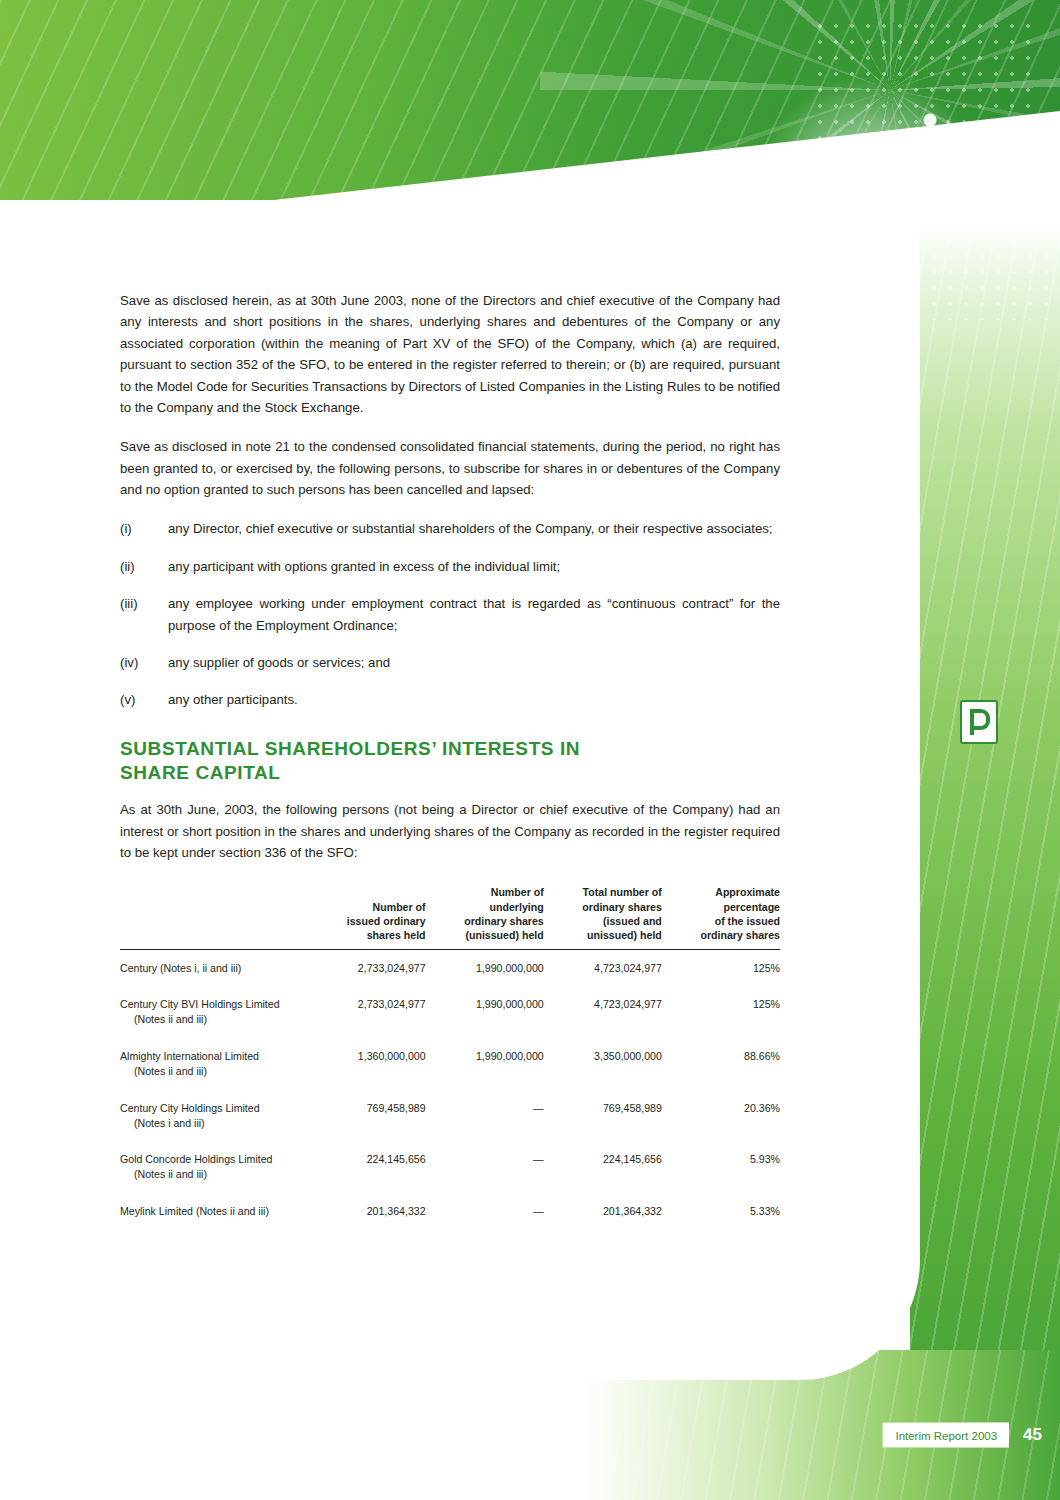Save as disclosed herein, as at 30th June 2003, none of the Directors and chief executive of the Company had any interests and short positions in the shares, underlying shares and debentures of the Company or any associated corporation (within the meaning of Part XV of the SFO) of the Company, which (a) are required, pursuant to section 352 of the SFO, to be entered in the register referred to therein; or (b) are required, pursuant to the Model Code for Securities Transactions by Directors of Listed Companies in the Listing Rules to be notified to the Company and the Stock Exchange.
Save as disclosed in note 21 to the condensed consolidated financial statements, during the period, no right has been granted to, or exercised by, the following persons, to subscribe for shares in or debentures of the Company and no option granted to such persons has been cancelled and lapsed:
(i) any Director, chief executive or substantial shareholders of the Company, or their respective associates;
(ii) any participant with options granted in excess of the individual limit;
(iii) any employee working under employment contract that is regarded as “continuous contract” for the purpose of the Employment Ordinance;
(iv) any supplier of goods or services; and
(v) any other participants.
Substantial Shareholders’ Interests in
Share Capital
As at 30th June, 2003, the following persons (not being a Director or chief executive of the Company) had an interest or short position in the shares and underlying shares of the Company as recorded in the register required to be kept under section 336 of the SFO:
| | Number of issued ordinary shares held | Number of underlying ordinary shares (unissued) held | Total number of ordinary shares (issued and unissued) held | Approximate percentage of the issued ordinary shares |
| --- | --- | --- | --- | --- |
| Name of shareholder | | | | |
| Century (Notes i, ii and iii) | 2,733,024,977 | 1,990,000,000 | 4,723,024,977 | 125% |
| Century City BVI Holdings Limited (Notes ii and iii) | 2,733,024,977 | 1,990,000,000 | 4,723,024,977 | 125% |
| Almighty International Limited (Notes ii and iii) | 1,360,000,000 | 1,990,000,000 | 3,350,000,000 | 88.66% |
| Century City Holdings Limited (Notes i and iii) | 769,458,989 | — | 769,458,989 | 20.36% |
| Gold Concorde Holdings Limited (Notes ii and iii) | 224,145,656 | — | 224,145,656 | 5.93% |
| Meylink Limited (Notes ii and iii) | 201,364,332 | — | 201,364,332 | 5.33% |
Interim Report 2003
45